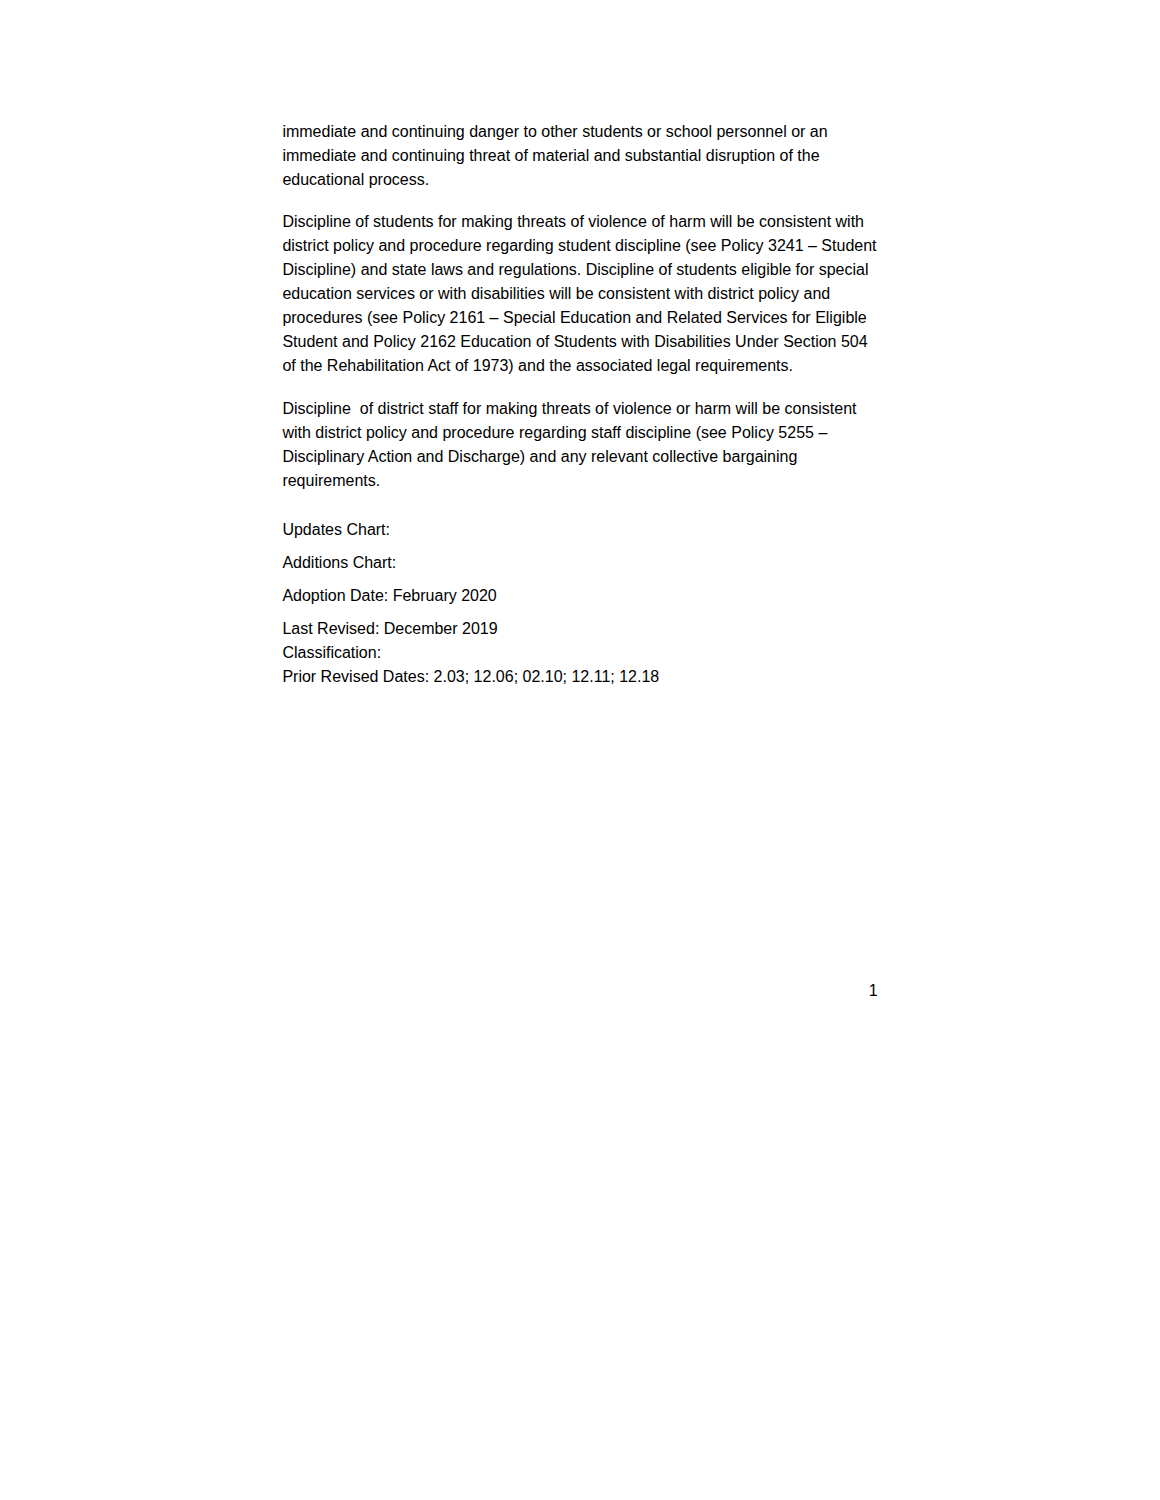immediate and continuing danger to other students or school personnel or an immediate and continuing threat of material and substantial disruption of the educational process.
Discipline of students for making threats of violence of harm will be consistent with district policy and procedure regarding student discipline (see Policy 3241 – Student Discipline) and state laws and regulations. Discipline of students eligible for special education services or with disabilities will be consistent with district policy and procedures (see Policy 2161 – Special Education and Related Services for Eligible Student and Policy 2162 Education of Students with Disabilities Under Section 504 of the Rehabilitation Act of 1973) and the associated legal requirements.
Discipline of district staff for making threats of violence or harm will be consistent with district policy and procedure regarding staff discipline (see Policy 5255 – Disciplinary Action and Discharge) and any relevant collective bargaining requirements.
Updates Chart:
Additions Chart:
Adoption Date: February 2020
Last Revised: December 2019
Classification:
Prior Revised Dates: 2.03; 12.06; 02.10; 12.11; 12.18
1